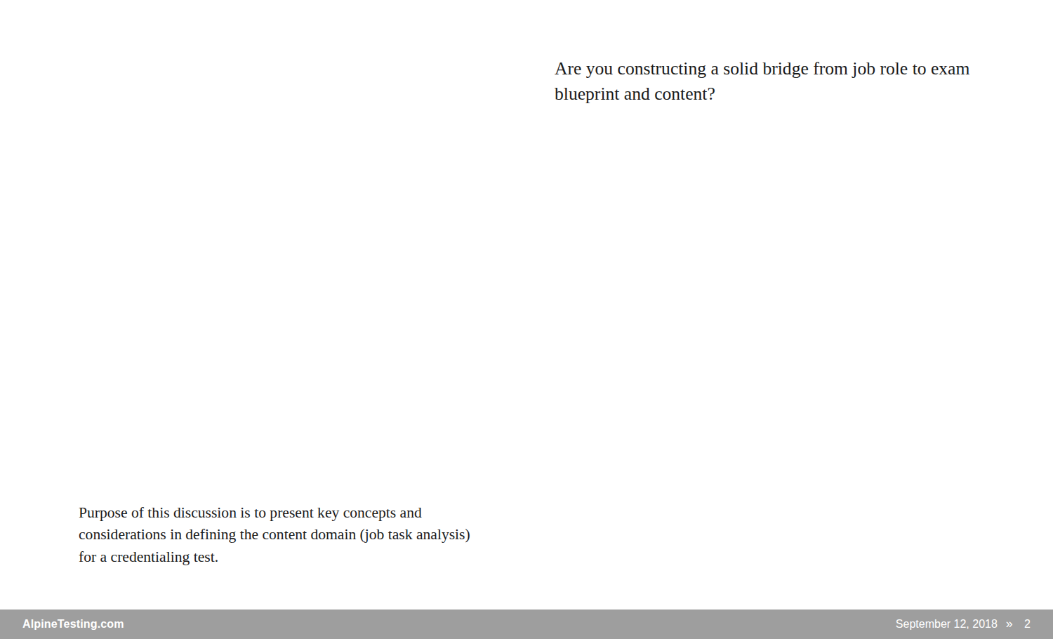Are you constructing a solid bridge from job role to exam blueprint and content?
Purpose of this discussion is to present key concepts and considerations in defining the content domain (job task analysis) for a credentialing test.
AlpineTesting.com September 12, 2018 » 2